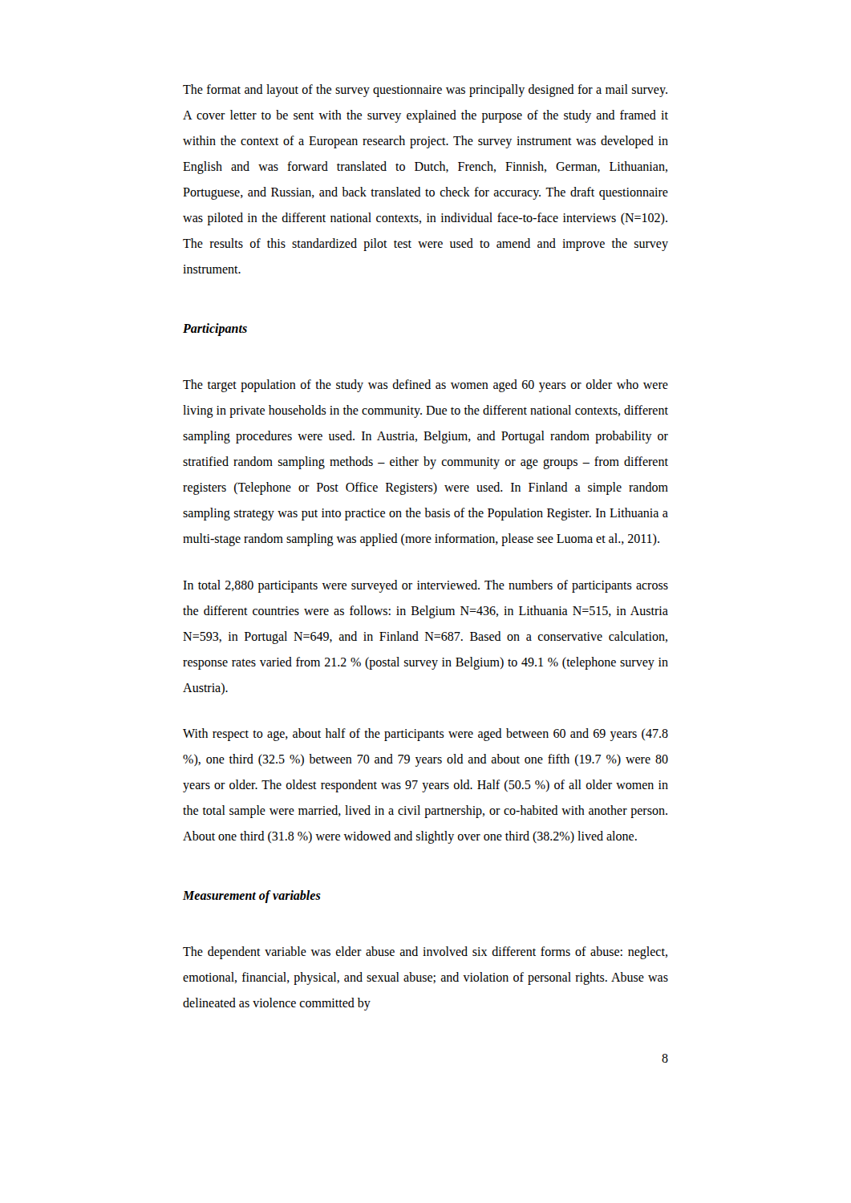The format and layout of the survey questionnaire was principally designed for a mail survey. A cover letter to be sent with the survey explained the purpose of the study and framed it within the context of a European research project. The survey instrument was developed in English and was forward translated to Dutch, French, Finnish, German, Lithuanian, Portuguese, and Russian, and back translated to check for accuracy. The draft questionnaire was piloted in the different national contexts, in individual face-to-face interviews (N=102). The results of this standardized pilot test were used to amend and improve the survey instrument.
Participants
The target population of the study was defined as women aged 60 years or older who were living in private households in the community. Due to the different national contexts, different sampling procedures were used. In Austria, Belgium, and Portugal random probability or stratified random sampling methods – either by community or age groups – from different registers (Telephone or Post Office Registers) were used. In Finland a simple random sampling strategy was put into practice on the basis of the Population Register. In Lithuania a multi-stage random sampling was applied (more information, please see Luoma et al., 2011).
In total 2,880 participants were surveyed or interviewed. The numbers of participants across the different countries were as follows: in Belgium N=436, in Lithuania N=515, in Austria N=593, in Portugal N=649, and in Finland N=687. Based on a conservative calculation, response rates varied from 21.2 % (postal survey in Belgium) to 49.1 % (telephone survey in Austria).
With respect to age, about half of the participants were aged between 60 and 69 years (47.8 %), one third (32.5 %) between 70 and 79 years old and about one fifth (19.7 %) were 80 years or older. The oldest respondent was 97 years old. Half (50.5 %) of all older women in the total sample were married, lived in a civil partnership, or co-habited with another person. About one third (31.8 %) were widowed and slightly over one third (38.2%) lived alone.
Measurement of variables
The dependent variable was elder abuse and involved six different forms of abuse: neglect, emotional, financial, physical, and sexual abuse; and violation of personal rights. Abuse was delineated as violence committed by
8